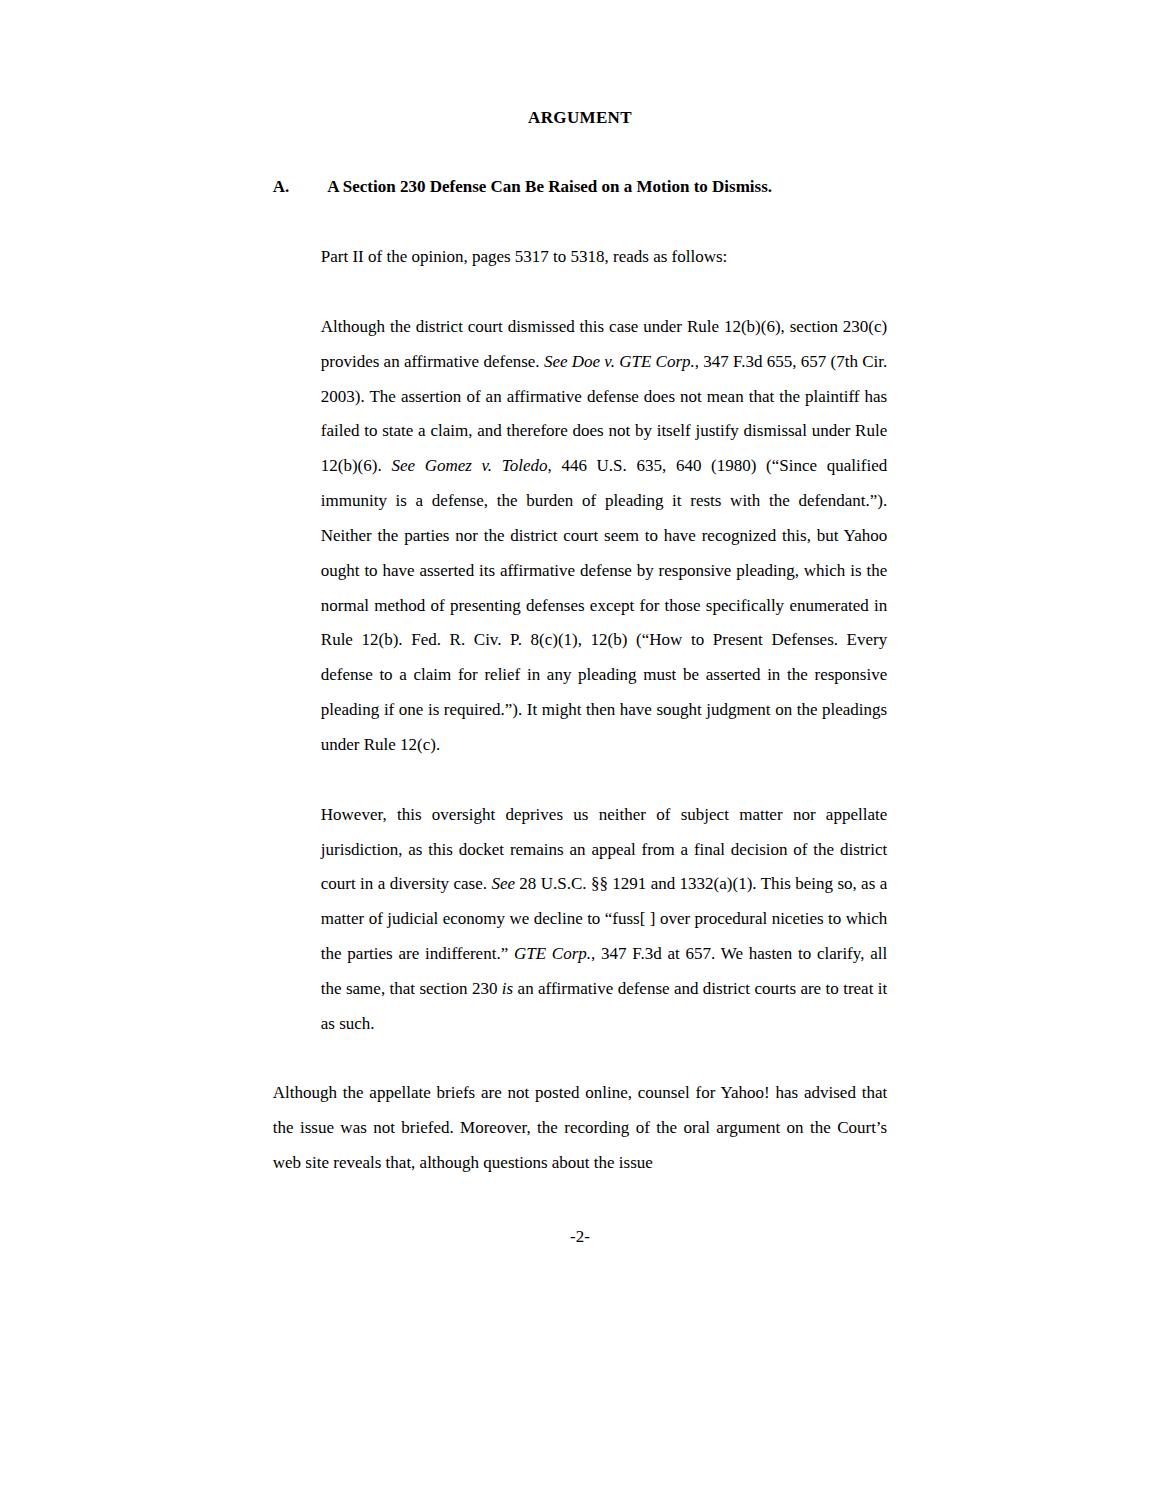ARGUMENT
A. A Section 230 Defense Can Be Raised on a Motion to Dismiss.
Part II of the opinion, pages 5317 to 5318, reads as follows:
Although the district court dismissed this case under Rule 12(b)(6), section 230(c) provides an affirmative defense. See Doe v. GTE Corp., 347 F.3d 655, 657 (7th Cir. 2003). The assertion of an affirmative defense does not mean that the plaintiff has failed to state a claim, and therefore does not by itself justify dismissal under Rule 12(b)(6). See Gomez v. Toledo, 446 U.S. 635, 640 (1980) (“Since qualified immunity is a defense, the burden of pleading it rests with the defendant.”). Neither the parties nor the district court seem to have recognized this, but Yahoo ought to have asserted its affirmative defense by responsive pleading, which is the normal method of presenting defenses except for those specifically enumerated in Rule 12(b). Fed. R. Civ. P. 8(c)(1), 12(b) (“How to Present Defenses. Every defense to a claim for relief in any pleading must be asserted in the responsive pleading if one is required.”). It might then have sought judgment on the pleadings under Rule 12(c).
However, this oversight deprives us neither of subject matter nor appellate jurisdiction, as this docket remains an appeal from a final decision of the district court in a diversity case. See 28 U.S.C. §§ 1291 and 1332(a)(1). This being so, as a matter of judicial economy we decline to “fuss[ ] over procedural niceties to which the parties are indifferent.” GTE Corp., 347 F.3d at 657. We hasten to clarify, all the same, that section 230 is an affirmative defense and district courts are to treat it as such.
Although the appellate briefs are not posted online, counsel for Yahoo! has advised that the issue was not briefed. Moreover, the recording of the oral argument on the Court’s web site reveals that, although questions about the issue
-2-